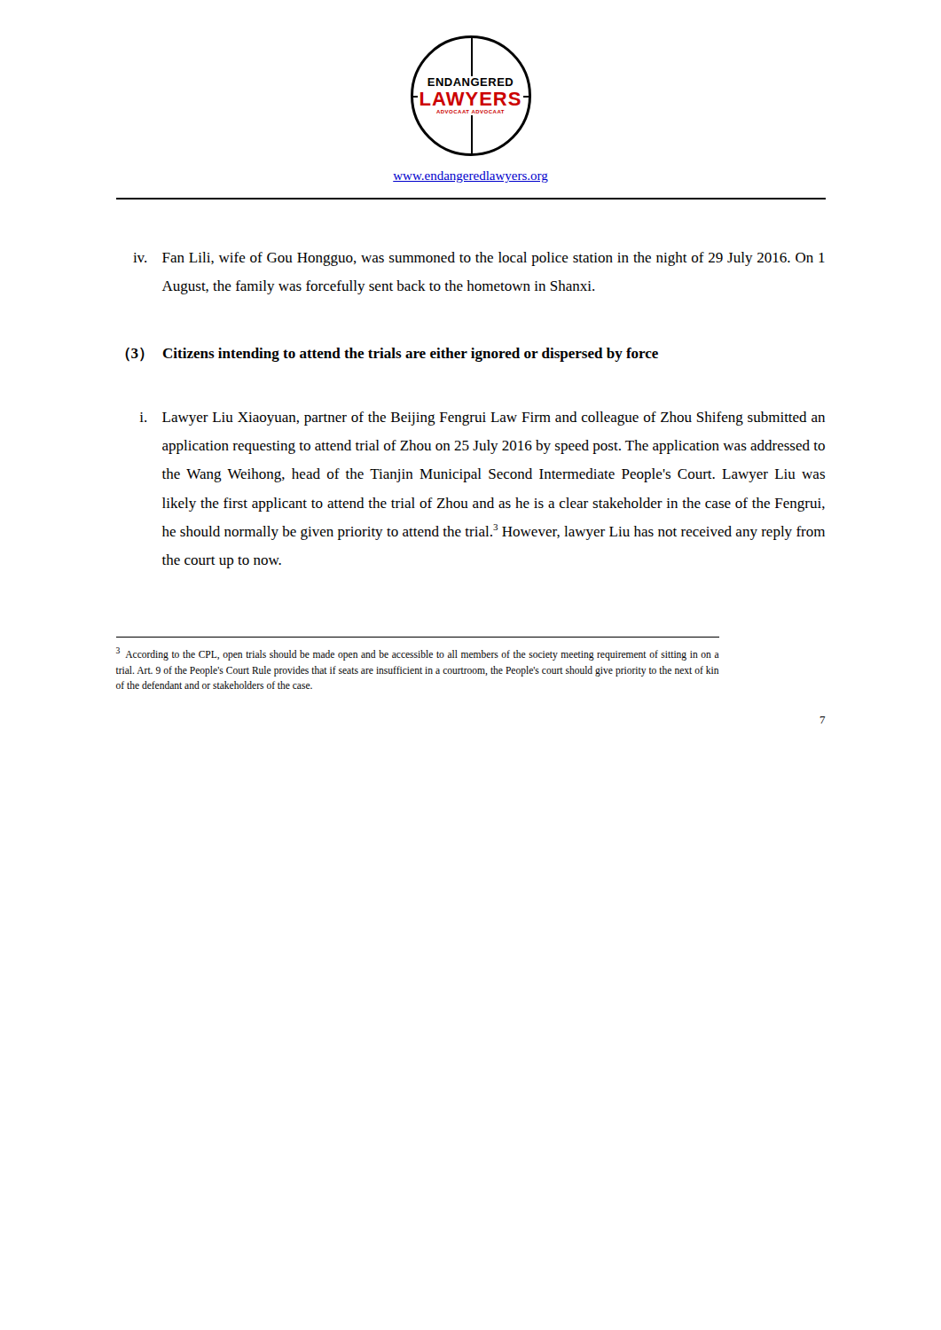ENDANGERED
LAWYERS
ADVOCAAT ADVOCAAT
www.endangeredlawyers.org
Fan Lili, wife of Gou Hongguo, was summoned to the local police station in the night of 29 July 2016. On 1 August, the family was forcefully sent back to the hometown in Shanxi.
（3）Citizens intending to attend the trials are either ignored or dispersed by force
Lawyer Liu Xiaoyuan, partner of the Beijing Fengrui Law Firm and colleague of Zhou Shifeng submitted an application requesting to attend trial of Zhou on 25 July 2016 by speed post. The application was addressed to the Wang Weihong, head of the Tianjin Municipal Second Intermediate People's Court. Lawyer Liu was likely the first applicant to attend the trial of Zhou and as he is a clear stakeholder in the case of the Fengrui, he should normally be given priority to attend the trial.3 However, lawyer Liu has not received any reply from the court up to now.
3 According to the CPL, open trials should be made open and be accessible to all members of the society meeting requirement of sitting in on a trial. Art. 9 of the People's Court Rule provides that if seats are insufficient in a courtroom, the People's court should give priority to the next of kin of the defendant and or stakeholders of the case.
7